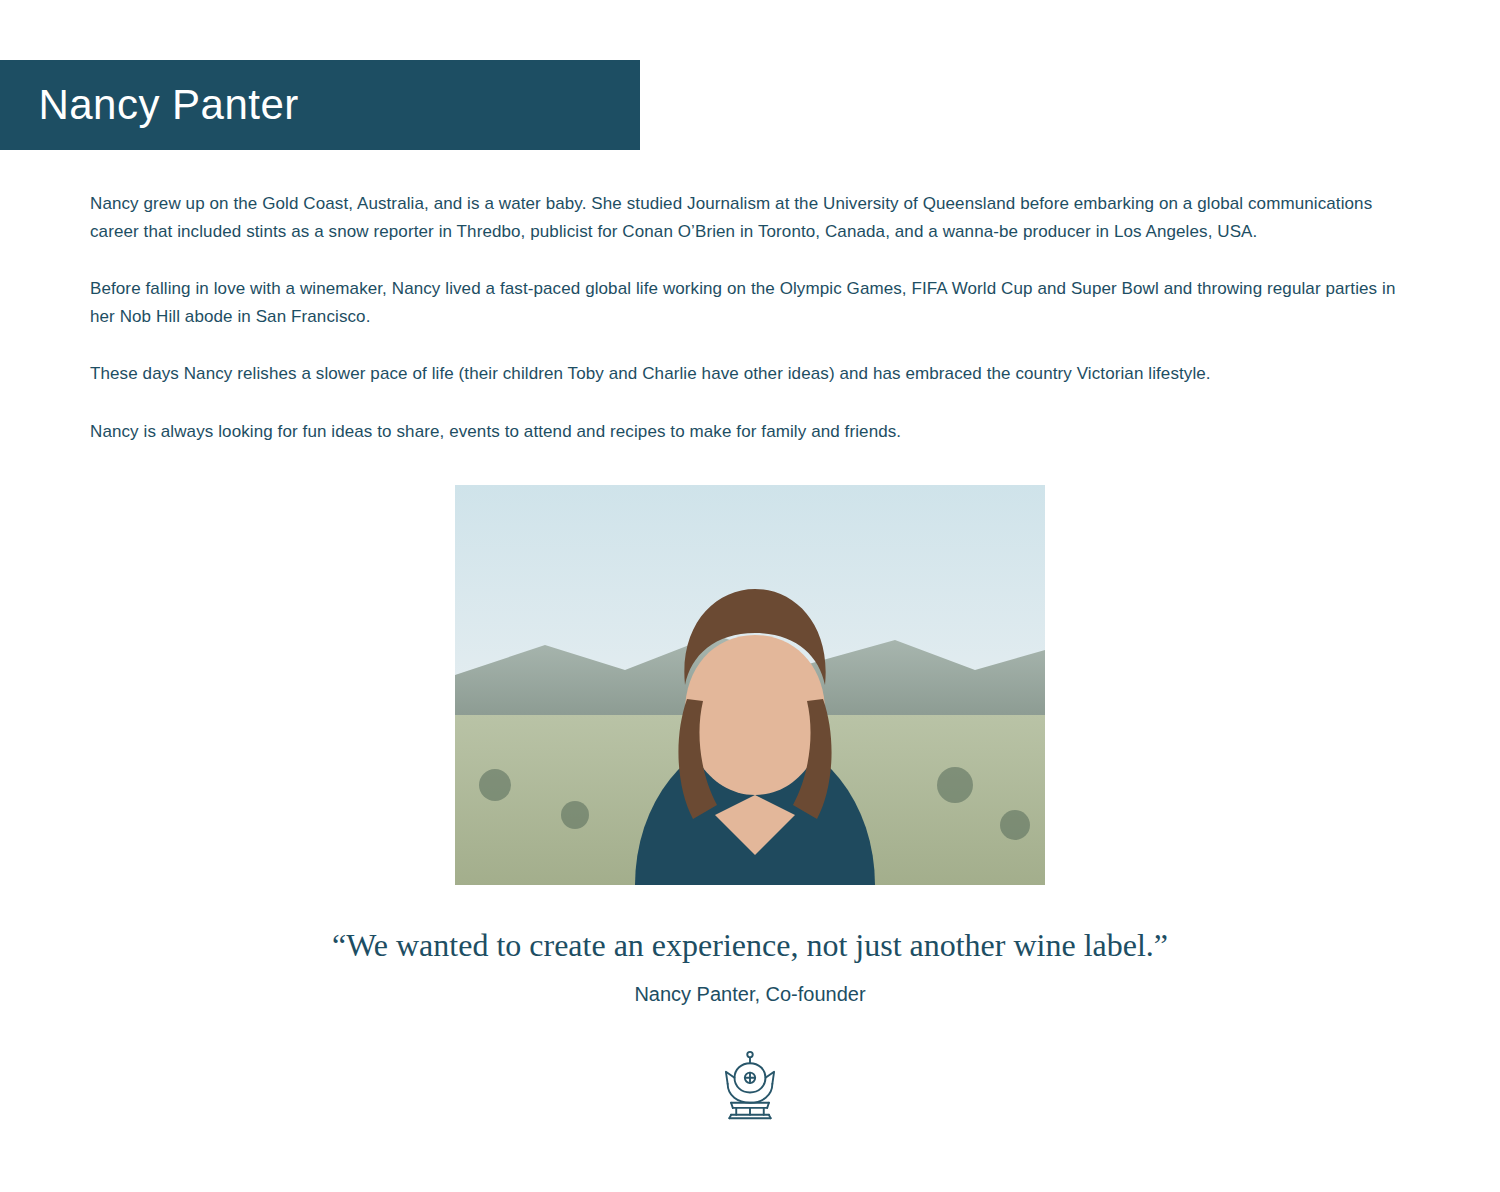Nancy Panter
Nancy grew up on the Gold Coast, Australia, and is a water baby. She studied Journalism at the University of Queensland before embarking on a global communications career that included stints as a snow reporter in Thredbo, publicist for Conan O’Brien in Toronto, Canada, and a wanna-be producer in Los Angeles, USA.
Before falling in love with a winemaker, Nancy lived a fast-paced global life working on the Olympic Games, FIFA World Cup and Super Bowl and throwing regular parties in her Nob Hill abode in San Francisco.
These days Nancy relishes a slower pace of life (their children Toby and Charlie have other ideas) and has embraced the country Victorian lifestyle.
Nancy is always looking for fun ideas to share, events to attend and recipes to make for family and friends.
“We wanted to create an experience, not just another wine label.”
Nancy Panter, Co-founder